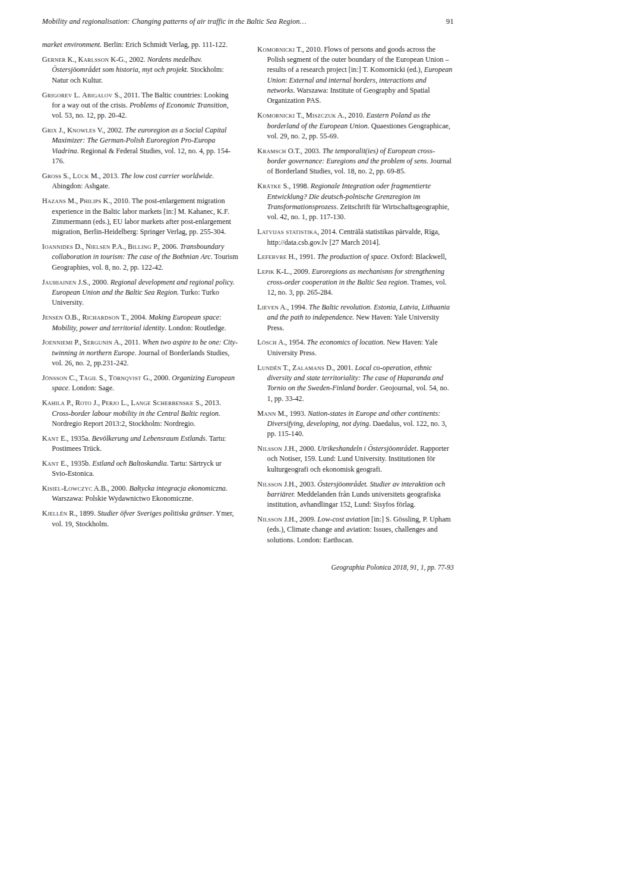Mobility and regionalisation: Changing patterns of air traffic in the Baltic Sea Region…
91
market environment. Berlin: Erich Schmidt Verlag, pp. 111-122.
Gerner K., Karlsson K-G., 2002. Nordens medelhav. Östersjöområdet som historia, myt och projekt. Stockholm: Natur och Kultur.
Grigorev L. Abigalov S., 2011. The Baltic countries: Looking for a way out of the crisis. Problems of Economic Transition, vol. 53, no. 12, pp. 20-42.
Grix J., Knowles V., 2002. The euroregion as a Social Capital Maximizer: The German-Polish Euroregion Pro-Europa Viadrina. Regional & Federal Studies, vol. 12, no. 4, pp. 154-176.
Gross S., Lück M., 2013. The low cost carrier worldwide. Abingdon: Ashgate.
Hazans M., Philips K., 2010. The post-enlargement migration experience in the Baltic labor markets [in:] M. Kahanec, K.F. Zimmermann (eds.), EU labor markets after post-enlargement migration, Berlin-Heidelberg: Springer Verlag, pp. 255-304.
Ioannides D., Nielsen P.A., Billing P., 2006. Transboundary collaboration in tourism: The case of the Bothnian Arc. Tourism Geographies, vol. 8, no. 2, pp. 122-42.
Jauhiainen J.S., 2000. Regional development and regional policy. European Union and the Baltic Sea Region. Turko: Turko University.
Jensen O.B., Richardson T., 2004. Making European space: Mobility, power and territorial identity. London: Routledge.
Joenniemi P., Sergunin A., 2011. When two aspire to be one: City-twinning in northern Europe. Journal of Borderlands Studies, vol. 26, no. 2, pp.231-242.
Jönsson C., Tägil S., Törnqvist G., 2000. Organizing European space. London: Sage.
Kahila P., Roto J., Perjo L., Lange Scherbenske S., 2013. Cross-border labour mobility in the Central Baltic region. Nordregio Report 2013:2, Stockholm: Nordregio.
Kant E., 1935a. Bevölkerung und Lebensraum Estlands. Tartu: Postimees Trück.
Kant E., 1935b. Estland och Baltoskandia. Tartu: Särtryck ur Svio-Estonica.
Kisiel-Łowczyc A.B., 2000. Bałtycka integracja ekonomiczna. Warszawa: Polskie Wydawnictwo Ekonomiczne.
Kjellén R., 1899. Studier öfver Sveriges politiska gränser. Ymer, vol. 19, Stockholm.
Komornicki T., 2010. Flows of persons and goods across the Polish segment of the outer boundary of the European Union – results of a research project [in:] T. Komornicki (ed.), European Union: External and internal borders, interactions and networks. Warszawa: Institute of Geography and Spatial Organization PAS.
Komornicki T., Miszczuk A., 2010. Eastern Poland as the borderland of the European Union. Quaestiones Geographicae, vol. 29, no. 2, pp. 55-69.
Kramsch O.T., 2003. The temporalit(ies) of European cross-border governance: Euregions and the problem of sens. Journal of Borderland Studies, vol. 18, no. 2, pp. 69-85.
Krätke S., 1998. Regionale Integration oder fragmentierte Entwicklung? Die deutsch-polnische Grenzregion im Transformationsprozess. Zeitschrift für Wirtschaftsgeographie, vol. 42, no. 1, pp. 117-130.
Latvijas statistika, 2014. Centrālā statistikas pārvalde, Rīga, http://data.csb.gov.lv [27 March 2014].
Lefebvre H., 1991. The production of space. Oxford: Blackwell,
Lepik K-L., 2009. Euroregions as mechanisms for strengthening cross-order cooperation in the Baltic Sea region. Trames, vol. 12, no. 3, pp. 265-284.
Lieven A., 1994. The Baltic revolution. Estonia, Latvia, Lithuania and the path to independence. New Haven: Yale University Press.
Lösch A., 1954. The economics of location. New Haven: Yale University Press.
Lundén T., Zalamans D., 2001. Local co-operation, ethnic diversity and state territoriality: The case of Haparanda and Tornio on the Sweden-Finland border. Geojournal, vol. 54, no. 1, pp. 33-42.
Mann M., 1993. Nation-states in Europe and other continents: Diversifying, developing, not dying. Daedalus, vol. 122, no. 3, pp. 115-140.
Nilsson J.H., 2000. Utrikeshandeln i Östersjöområdet. Rapporter och Notiser, 159. Lund: Lund University. Institutionen för kulturgeografi och ekonomisk geografi.
Nilsson J.H., 2003. Östersjöområdet. Studier av interaktion och barriärer. Meddelanden från Lunds universitets geografiska institution, avhandlingar 152, Lund: Sisyfos förlag.
Nilsson J.H., 2009. Low-cost aviation [in:] S. Gössling, P. Upham (eds.), Climate change and aviation: Issues, challenges and solutions. London: Earthscan.
Geographia Polonica 2018, 91, 1, pp. 77-93